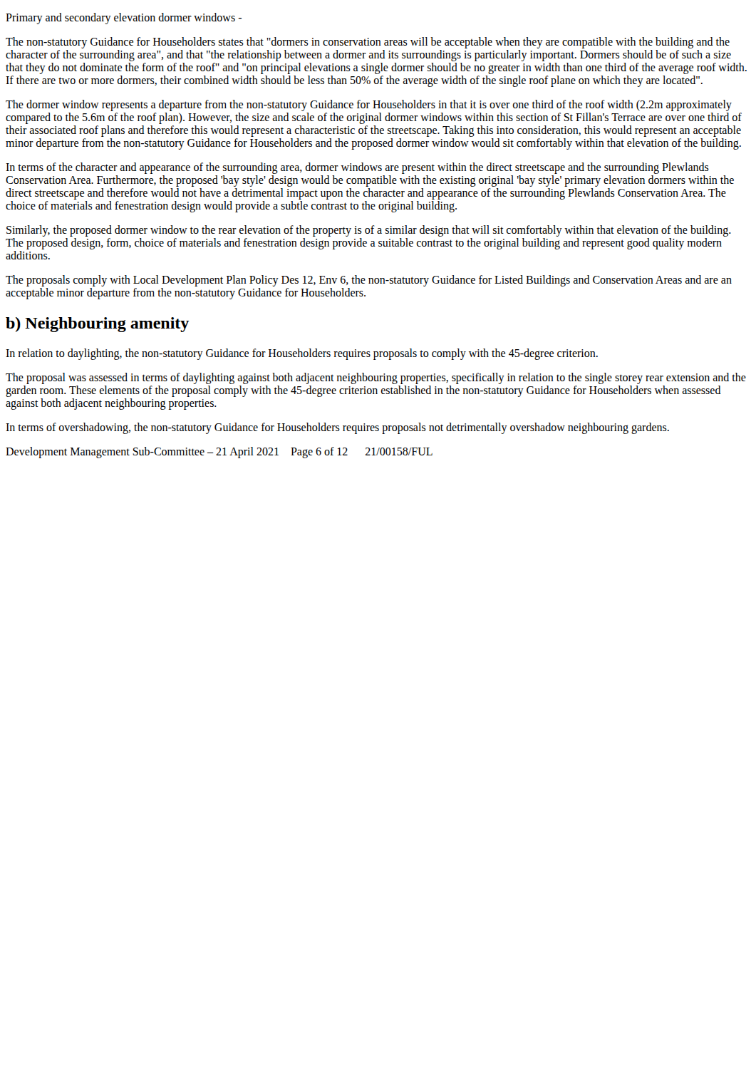Primary and secondary elevation dormer windows -
The non-statutory Guidance for Householders states that "dormers in conservation areas will be acceptable when they are compatible with the building and the character of the surrounding area", and that "the relationship between a dormer and its surroundings is particularly important. Dormers should be of such a size that they do not dominate the form of the roof" and "on principal elevations a single dormer should be no greater in width than one third of the average roof width. If there are two or more dormers, their combined width should be less than 50% of the average width of the single roof plane on which they are located".
The dormer window represents a departure from the non-statutory Guidance for Householders in that it is over one third of the roof width (2.2m approximately compared to the 5.6m of the roof plan). However, the size and scale of the original dormer windows within this section of St Fillan's Terrace are over one third of their associated roof plans and therefore this would represent a characteristic of the streetscape. Taking this into consideration, this would represent an acceptable minor departure from the non-statutory Guidance for Householders and the proposed dormer window would sit comfortably within that elevation of the building.
In terms of the character and appearance of the surrounding area, dormer windows are present within the direct streetscape and the surrounding Plewlands Conservation Area. Furthermore, the proposed 'bay style' design would be compatible with the existing original 'bay style' primary elevation dormers within the direct streetscape and therefore would not have a detrimental impact upon the character and appearance of the surrounding Plewlands Conservation Area. The choice of materials and fenestration design would provide a subtle contrast to the original building.
Similarly, the proposed dormer window to the rear elevation of the property is of a similar design that will sit comfortably within that elevation of the building. The proposed design, form, choice of materials and fenestration design provide a suitable contrast to the original building and represent good quality modern additions.
The proposals comply with Local Development Plan Policy Des 12, Env 6, the non-statutory Guidance for Listed Buildings and Conservation Areas and are an acceptable minor departure from the non-statutory Guidance for Householders.
b) Neighbouring amenity
In relation to daylighting, the non-statutory Guidance for Householders requires proposals to comply with the 45-degree criterion.
The proposal was assessed in terms of daylighting against both adjacent neighbouring properties, specifically in relation to the single storey rear extension and the garden room. These elements of the proposal comply with the 45-degree criterion established in the non-statutory Guidance for Householders when assessed against both adjacent neighbouring properties.
In terms of overshadowing, the non-statutory Guidance for Householders requires proposals not detrimentally overshadow neighbouring gardens.
Development Management Sub-Committee – 21 April 2021 Page 6 of 12 21/00158/FUL